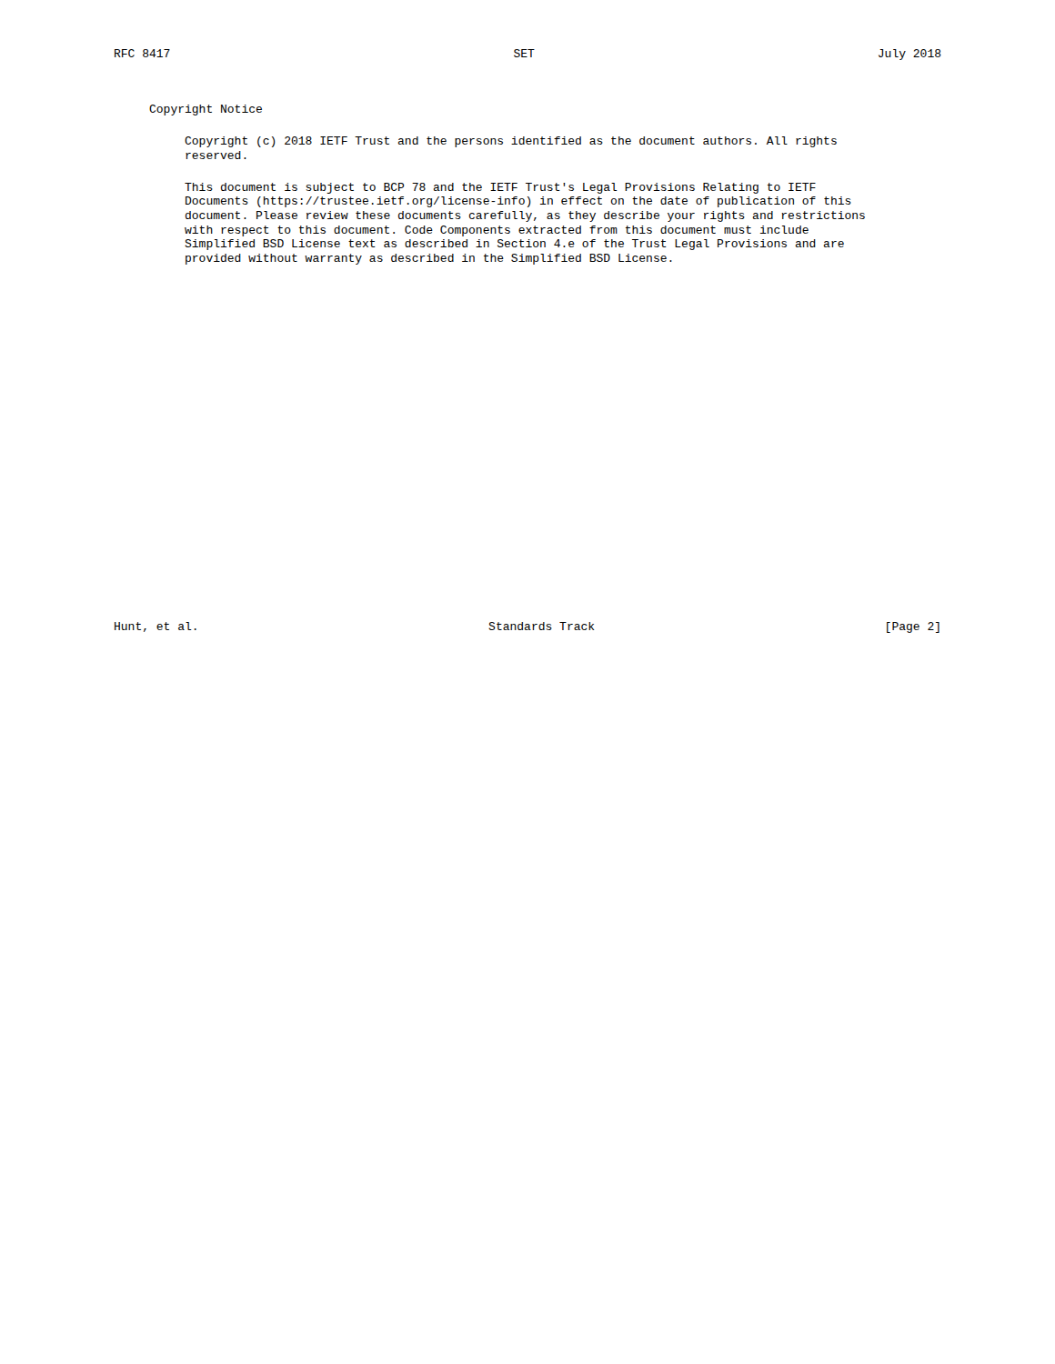RFC 8417 SET July 2018
Copyright Notice
Copyright (c) 2018 IETF Trust and the persons identified as the document authors. All rights reserved.
This document is subject to BCP 78 and the IETF Trust's Legal Provisions Relating to IETF Documents (https://trustee.ietf.org/license-info) in effect on the date of publication of this document. Please review these documents carefully, as they describe your rights and restrictions with respect to this document. Code Components extracted from this document must include Simplified BSD License text as described in Section 4.e of the Trust Legal Provisions and are provided without warranty as described in the Simplified BSD License.
Hunt, et al. Standards Track [Page 2]